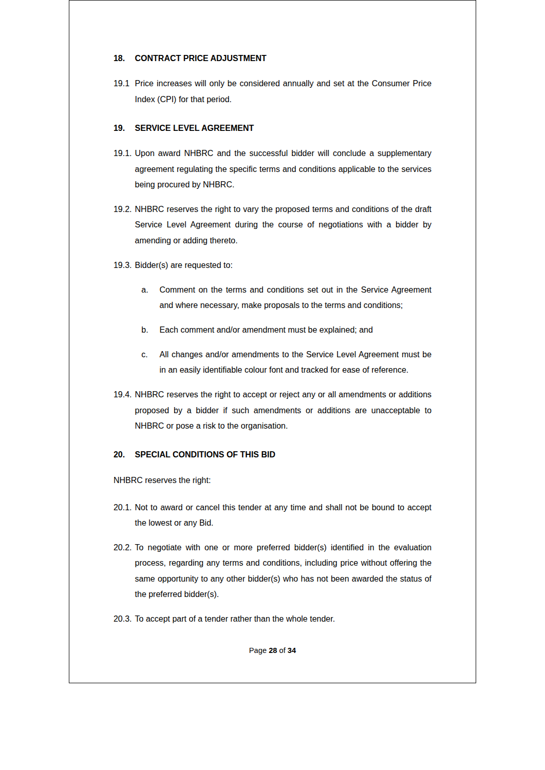18.
CONTRACT PRICE ADJUSTMENT
19.1
Price increases will only be considered annually and set at the Consumer Price Index (CPI) for that period.
19.
SERVICE LEVEL AGREEMENT
19.1.
Upon award NHBRC and the successful bidder will conclude a supplementary agreement regulating the specific terms and conditions applicable to the services being procured by NHBRC.
19.2.
NHBRC reserves the right to vary the proposed terms and conditions of the draft Service Level Agreement during the course of negotiations with a bidder by amending or adding thereto.
19.3.
Bidder(s) are requested to:
a.
Comment on the terms and conditions set out in the Service Agreement and where necessary, make proposals to the terms and conditions;
b.
Each comment and/or amendment must be explained; and
c.
All changes and/or amendments to the Service Level Agreement must be in an easily identifiable colour font and tracked for ease of reference.
19.4.
NHBRC reserves the right to accept or reject any or all amendments or additions proposed by a bidder if such amendments or additions are unacceptable to NHBRC or pose a risk to the organisation.
20.
SPECIAL CONDITIONS OF THIS BID
NHBRC reserves the right:
20.1.
Not to award or cancel this tender at any time and shall not be bound to accept the lowest or any Bid.
20.2.
To negotiate with one or more preferred bidder(s) identified in the evaluation process, regarding any terms and conditions, including price without offering the same opportunity to any other bidder(s) who has not been awarded the status of the preferred bidder(s).
20.3.
To accept part of a tender rather than the whole tender.
Page 28 of 34